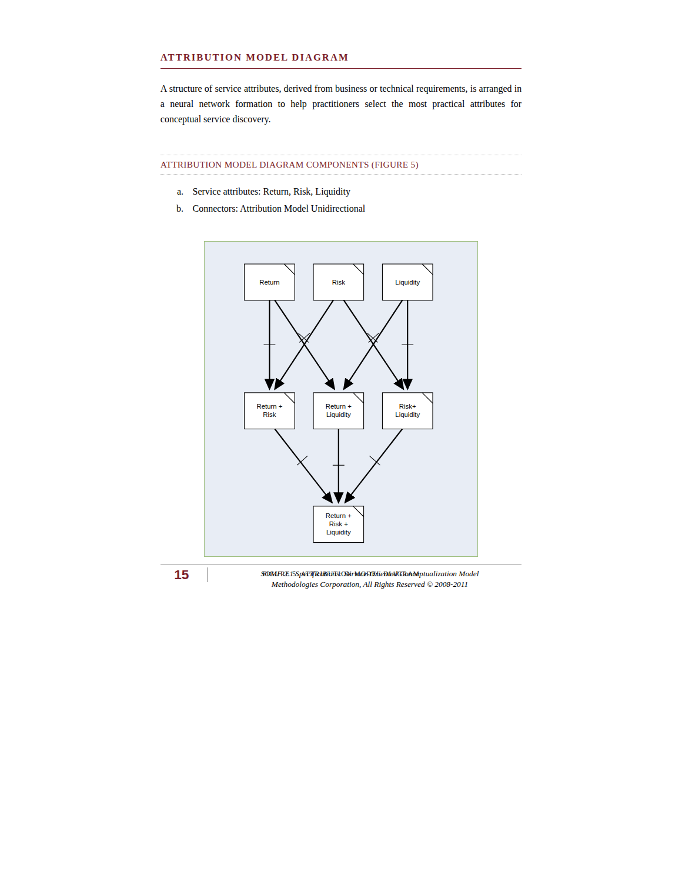Attribution Model Diagram
A structure of service attributes, derived from business or technical requirements, is arranged in a neural network formation to help practitioners select the most practical attributes for conceptual service discovery.
Attribution Model Diagram Components (Figure 5)
Service attributes: Return, Risk, Liquidity
Connectors: Attribution Model Unidirectional
Return Risk Liquidity Return + Risk Return + Liquidity Risk+ Liquidity Return + Risk + Liquidity
Figure 5: Attribution Model Diagram
15
SOMF 2.1 Specifications: Service-Oriented Conceptualization Model
Methodologies Corporation, All Rights Reserved © 2008-2011